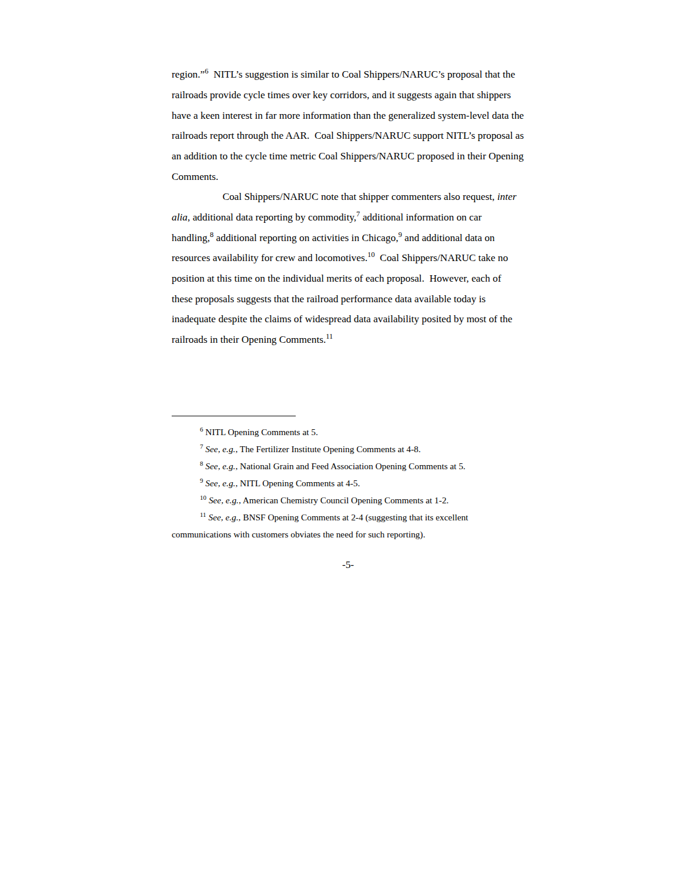region.”6 NITL’s suggestion is similar to Coal Shippers/NARUC’s proposal that the railroads provide cycle times over key corridors, and it suggests again that shippers have a keen interest in far more information than the generalized system-level data the railroads report through the AAR. Coal Shippers/NARUC support NITL’s proposal as an addition to the cycle time metric Coal Shippers/NARUC proposed in their Opening Comments.
Coal Shippers/NARUC note that shipper commenters also request, inter alia, additional data reporting by commodity,7 additional information on car handling,8 additional reporting on activities in Chicago,9 and additional data on resources availability for crew and locomotives.10 Coal Shippers/NARUC take no position at this time on the individual merits of each proposal. However, each of these proposals suggests that the railroad performance data available today is inadequate despite the claims of widespread data availability posited by most of the railroads in their Opening Comments.11
6 NITL Opening Comments at 5.
7 See, e.g., The Fertilizer Institute Opening Comments at 4-8.
8 See, e.g., National Grain and Feed Association Opening Comments at 5.
9 See, e.g., NITL Opening Comments at 4-5.
10 See, e.g., American Chemistry Council Opening Comments at 1-2.
11 See, e.g., BNSF Opening Comments at 2-4 (suggesting that its excellent
communications with customers obviates the need for such reporting).
-5-